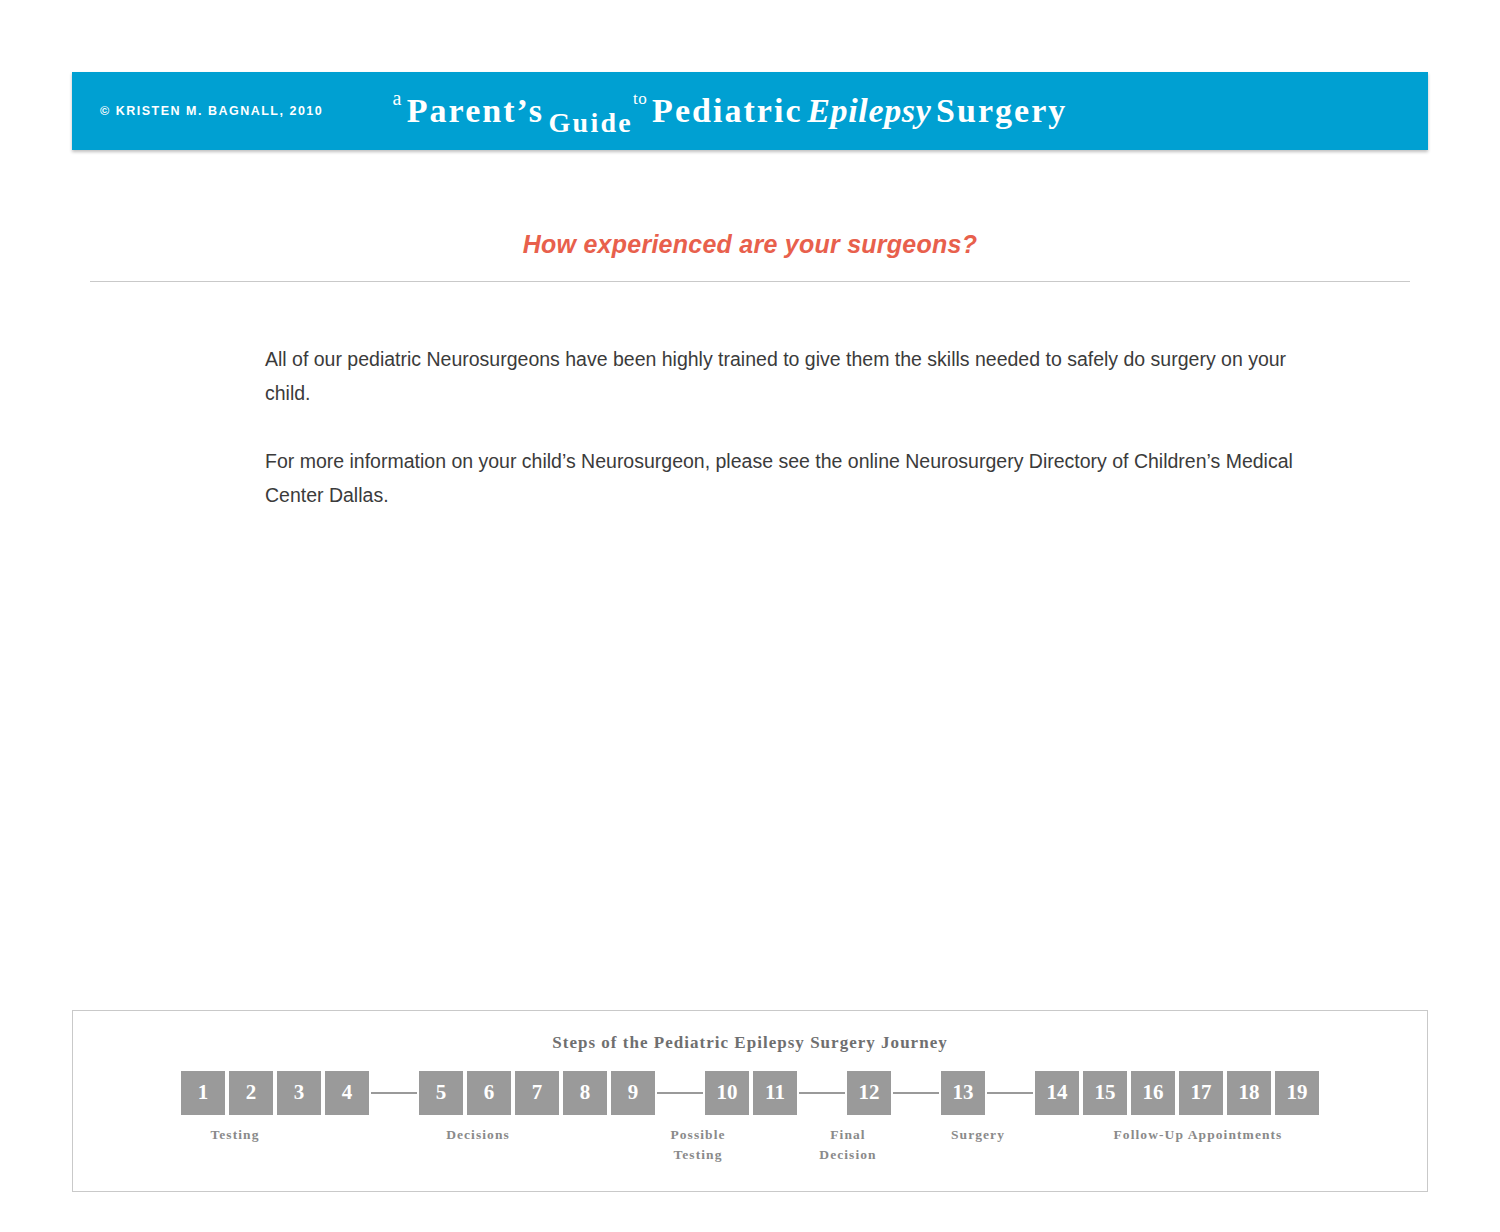© KRISTEN M. BAGNALL, 2010
a Parent’s Guide to Pediatric Epilepsy Surgery
11
How experienced are your surgeons?
All of our pediatric Neurosurgeons have been highly trained to give them the skills needed to safely do surgery on your child.
For more information on your child’s Neurosurgeon, please see the online Neurosurgery Directory of Children’s Medical Center Dallas.
Steps of the Pediatric Epilepsy Surgery Journey
1
2
3
4
5
6
7
8
9
10
11
12
13
14
15
16
17
18
19
Testing
Decisions
Possible
Testing
Final
Decision
Surgery
Follow-Up Appointments